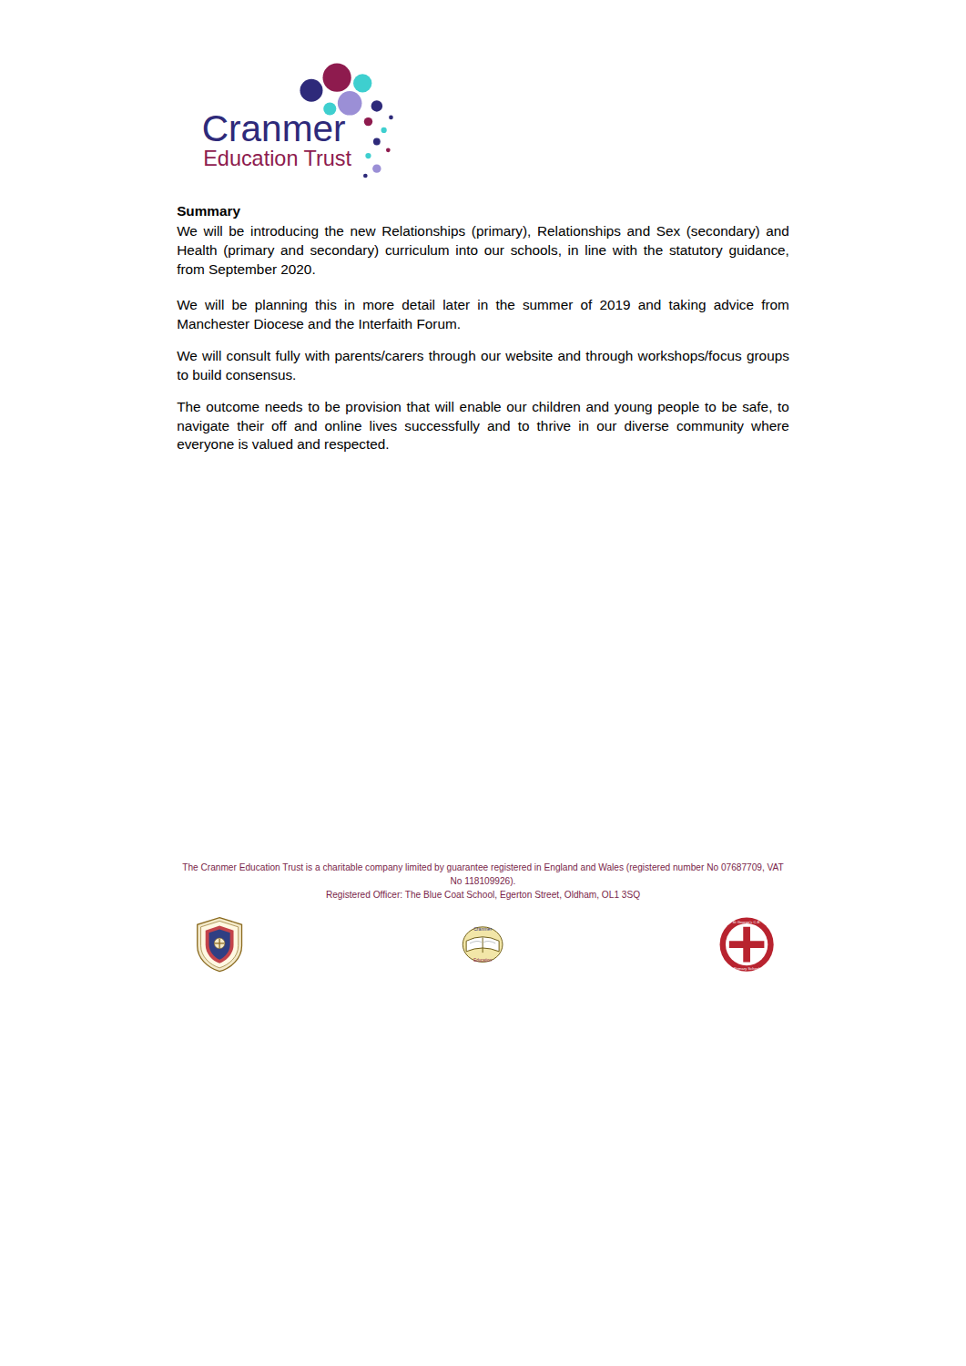Cranmer Education Trust Cranmer Education Trust
Summary
We will be introducing the new Relationships (primary), Relationships and Sex (secondary) and Health (primary and secondary) curriculum into our schools, in line with the statutory guidance, from September 2020.
We will be planning this in more detail later in the summer of 2019 and taking advice from Manchester Diocese and the Interfaith Forum.
We will consult fully with parents/carers through our website and through workshops/focus groups to build consensus.
The outcome needs to be provision that will enable our children and young people to be safe, to navigate their off and online lives successfully and to thrive in our diverse community where everyone is valued and respected.
The Cranmer Education Trust is a charitable company limited by guarantee registered in England and Wales (registered number No 07687709, VAT No 118109926).
Registered Officer: The Blue Coat School, Egerton Street, Oldham, OL1 3SQ
The Blue Coat School crest
School book emblem Cranmer Education
St George's C.E. Primary School crest St George's C.E. Primary School